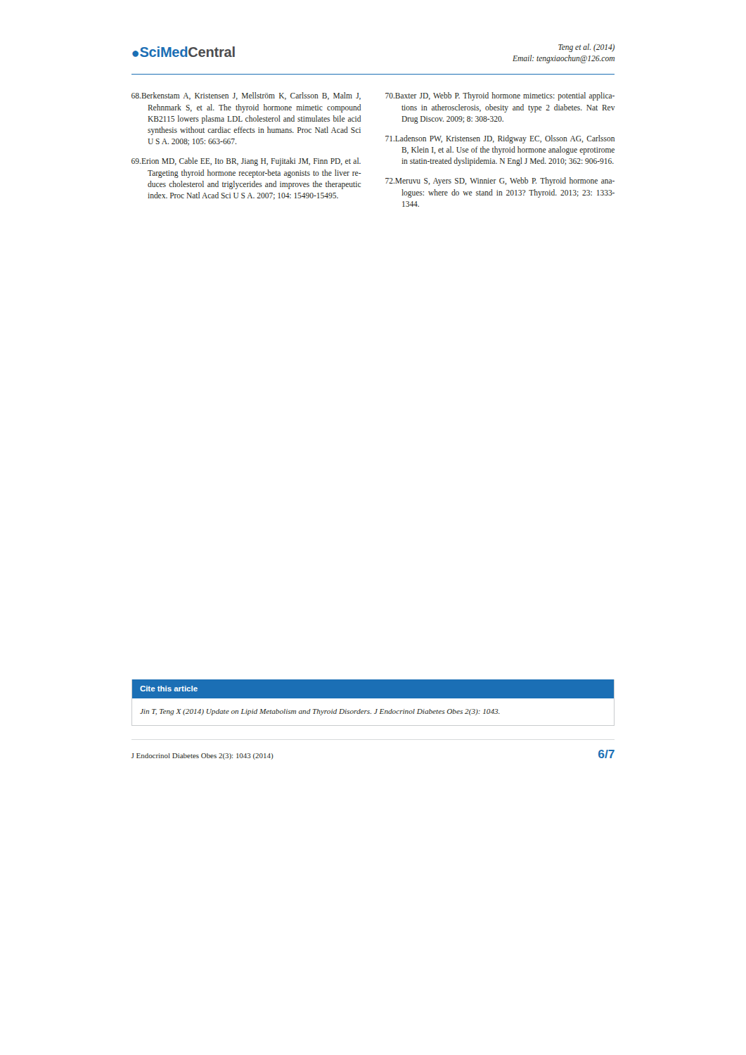●Sci Med Central
Teng et al. (2014)
Email: tengxiaochun@126.com
68. Berkenstam A, Kristensen J, Mellström K, Carlsson B, Malm J, Rehnmark S, et al. The thyroid hormone mimetic compound KB2115 lowers plasma LDL cholesterol and stimulates bile acid synthesis without cardiac effects in humans. Proc Natl Acad Sci U S A. 2008; 105: 663-667.
69. Erion MD, Cable EE, Ito BR, Jiang H, Fujitaki JM, Finn PD, et al. Targeting thyroid hormone receptor-beta agonists to the liver reduces cholesterol and triglycerides and improves the therapeutic index. Proc Natl Acad Sci U S A. 2007; 104: 15490-15495.
70. Baxter JD, Webb P. Thyroid hormone mimetics: potential applications in atherosclerosis, obesity and type 2 diabetes. Nat Rev Drug Discov. 2009; 8: 308-320.
71. Ladenson PW, Kristensen JD, Ridgway EC, Olsson AG, Carlsson B, Klein I, et al. Use of the thyroid hormone analogue eprotirome in statin-treated dyslipidemia. N Engl J Med. 2010; 362: 906-916.
72. Meruvu S, Ayers SD, Winnier G, Webb P. Thyroid hormone analogues: where do we stand in 2013? Thyroid. 2013; 23: 1333-1344.
Cite this article
Jin T, Teng X (2014) Update on Lipid Metabolism and Thyroid Disorders. J Endocrinol Diabetes Obes 2(3): 1043.
J Endocrinol Diabetes Obes 2(3): 1043 (2014)
6/7